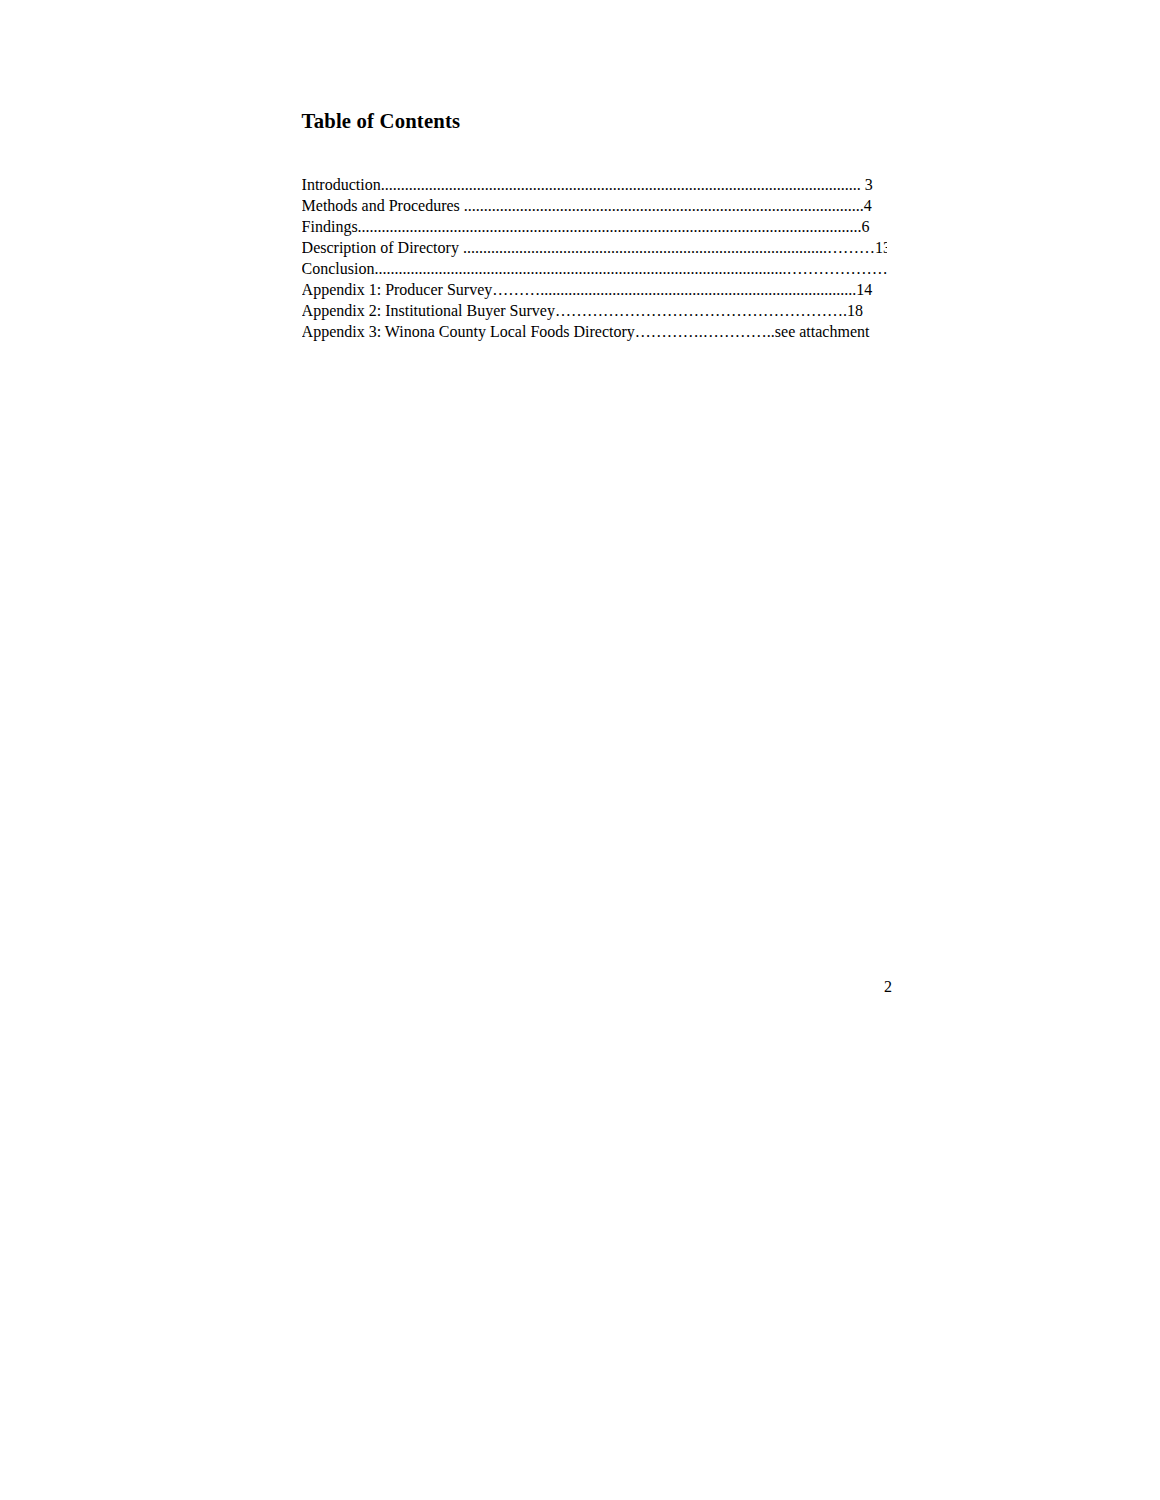Table of Contents
Introduction........................................................................................................................ 3
Methods and Procedures ....................................................................................................4
Findings..............................................................................................................................6
Description of Directory ...........................................................................................………13
Conclusion.......................................................................................................………………….14
Appendix 1: Producer Survey………...............................................................................14
Appendix 2: Institutional Buyer Survey……………………………………………….18
Appendix 3: Winona County Local Foods Directory………….…………..see attachment
2